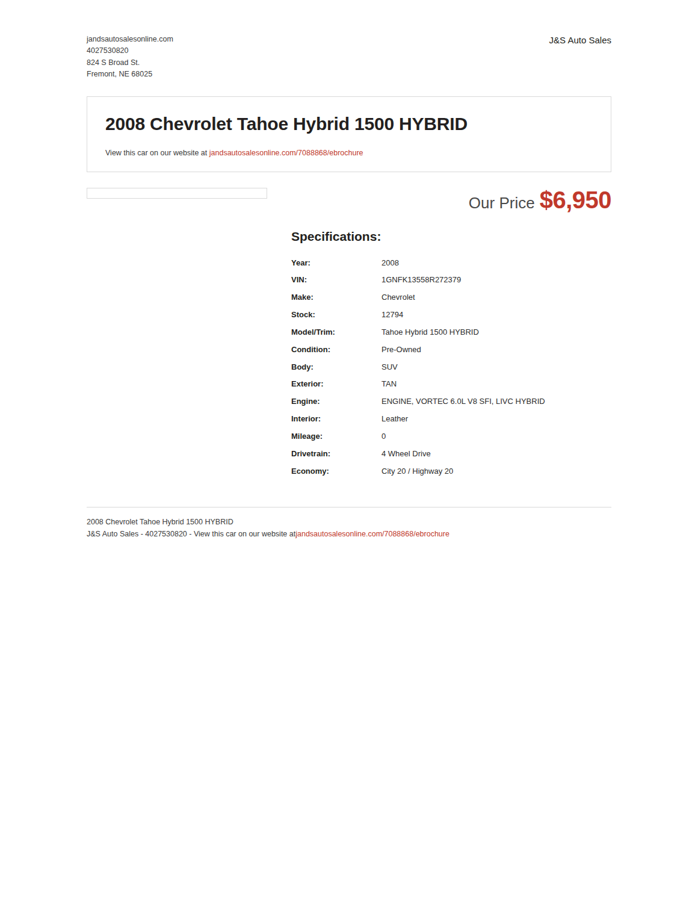jandsautosalesonline.com
4027530820
824 S Broad St.
Fremont, NE 68025
J&S Auto Sales
2008 Chevrolet Tahoe Hybrid 1500 HYBRID
View this car on our website at jandsautosalesonline.com/7088868/ebrochure
Our Price$6,950
Specifications:
| Year: | 2008 |
| VIN: | 1GNFK13558R272379 |
| Make: | Chevrolet |
| Stock: | 12794 |
| Model/Trim: | Tahoe Hybrid 1500 HYBRID |
| Condition: | Pre-Owned |
| Body: | SUV |
| Exterior: | TAN |
| Engine: | ENGINE, VORTEC 6.0L V8 SFI, LIVC HYBRID |
| Interior: | Leather |
| Mileage: | 0 |
| Drivetrain: | 4 Wheel Drive |
| Economy: | City 20 / Highway 20 |
2008 Chevrolet Tahoe Hybrid 1500 HYBRID
J&S Auto Sales - 4027530820 - View this car on our website atjandsautosalesonline.com/7088868/ebrochure